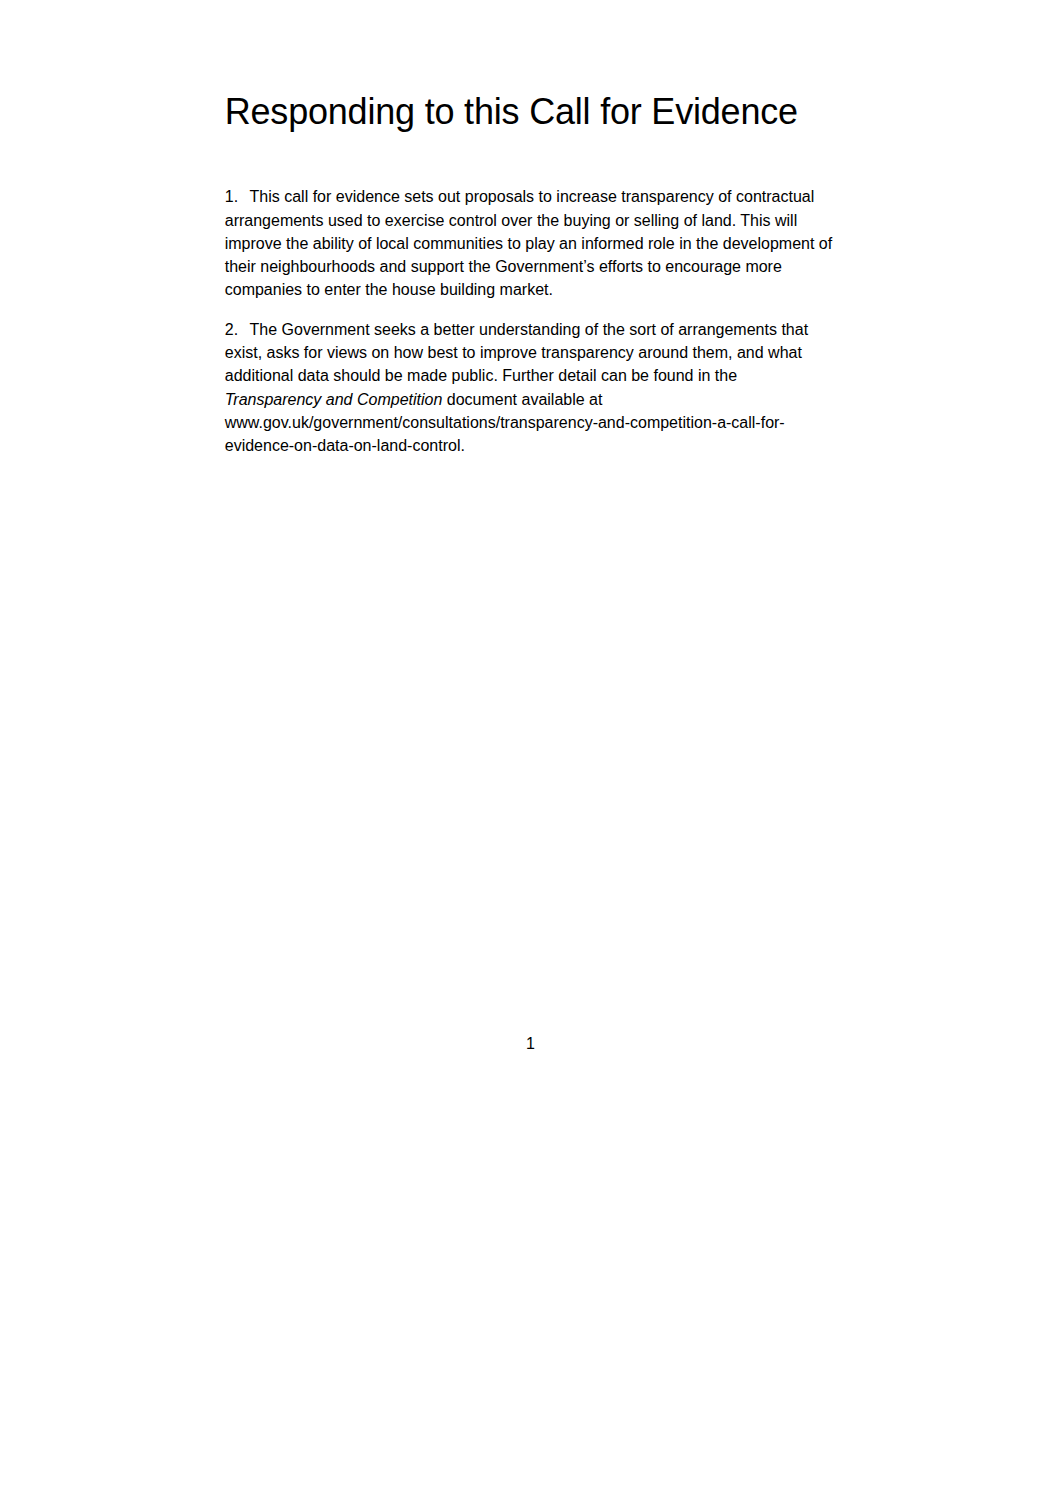Responding to this Call for Evidence
1. This call for evidence sets out proposals to increase transparency of contractual arrangements used to exercise control over the buying or selling of land. This will improve the ability of local communities to play an informed role in the development of their neighbourhoods and support the Government’s efforts to encourage more companies to enter the house building market.
2. The Government seeks a better understanding of the sort of arrangements that exist, asks for views on how best to improve transparency around them, and what additional data should be made public. Further detail can be found in the Transparency and Competition document available at www.gov.uk/government/consultations/transparency-and-competition-a-call-for-evidence-on-data-on-land-control.
1